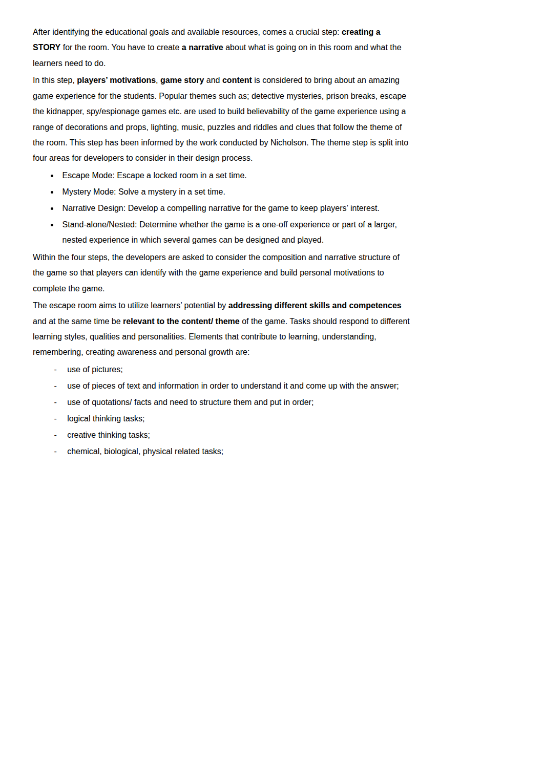After identifying the educational goals and available resources, comes a crucial step: creating a STORY for the room. You have to create a narrative about what is going on in this room and what the learners need to do.
In this step, players’ motivations, game story and content is considered to bring about an amazing game experience for the students. Popular themes such as; detective mysteries, prison breaks, escape the kidnapper, spy/espionage games etc. are used to build believability of the game experience using a range of decorations and props, lighting, music, puzzles and riddles and clues that follow the theme of the room. This step has been informed by the work conducted by Nicholson. The theme step is split into four areas for developers to consider in their design process.
Escape Mode: Escape a locked room in a set time.
Mystery Mode: Solve a mystery in a set time.
Narrative Design: Develop a compelling narrative for the game to keep players’ interest.
Stand-alone/Nested: Determine whether the game is a one-off experience or part of a larger, nested experience in which several games can be designed and played.
Within the four steps, the developers are asked to consider the composition and narrative structure of the game so that players can identify with the game experience and build personal motivations to complete the game.
The escape room aims to utilize learners’ potential by addressing different skills and competences and at the same time be relevant to the content/ theme of the game. Tasks should respond to different learning styles, qualities and personalities. Elements that contribute to learning, understanding, remembering, creating awareness and personal growth are:
use of pictures;
use of pieces of text and information in order to understand it and come up with the answer;
use of quotations/ facts and need to structure them and put in order;
logical thinking tasks;
creative thinking tasks;
chemical, biological, physical related tasks;